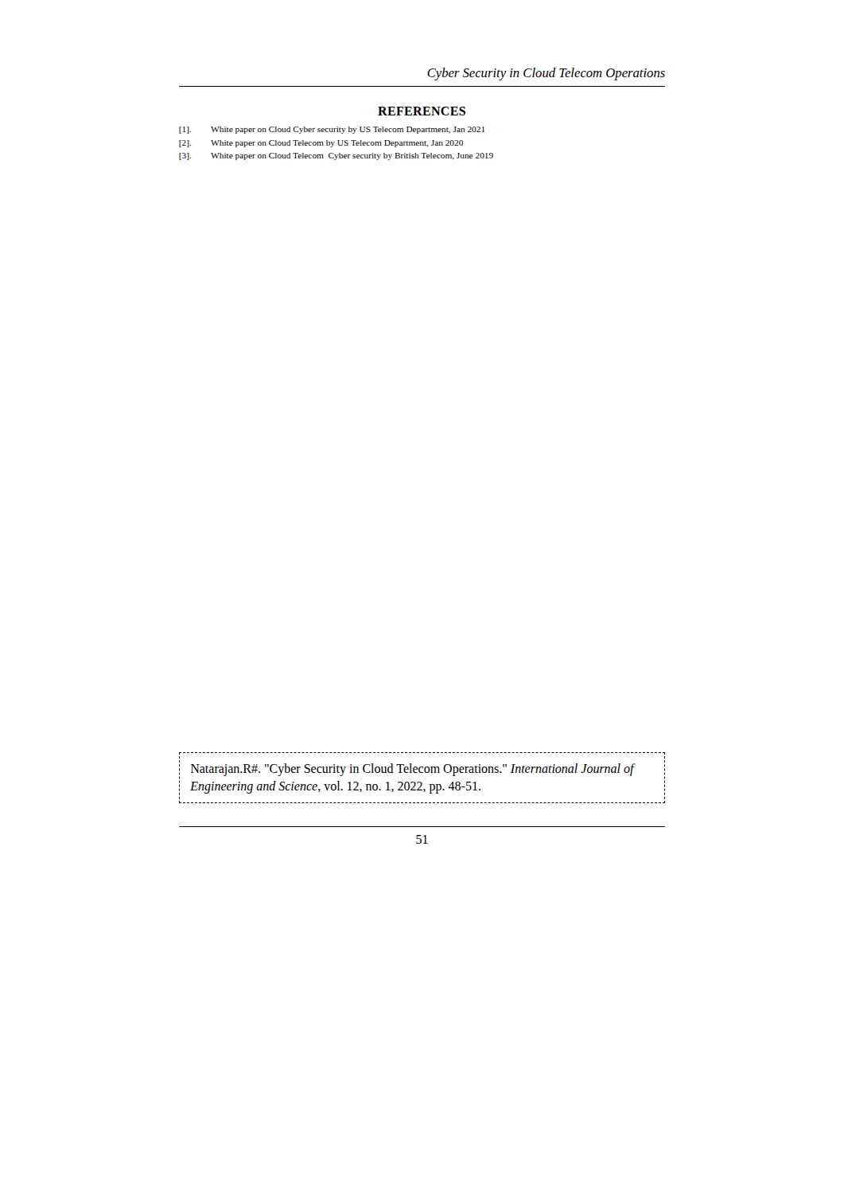Cyber Security in Cloud Telecom Operations
REFERENCES
[1]. White paper on Cloud Cyber security by US Telecom Department, Jan 2021
[2]. White paper on Cloud Telecom by US Telecom Department, Jan 2020
[3]. White paper on Cloud Telecom Cyber security by British Telecom, June 2019
Natarajan.R#. "Cyber Security in Cloud Telecom Operations." International Journal of Engineering and Science, vol. 12, no. 1, 2022, pp. 48-51.
51